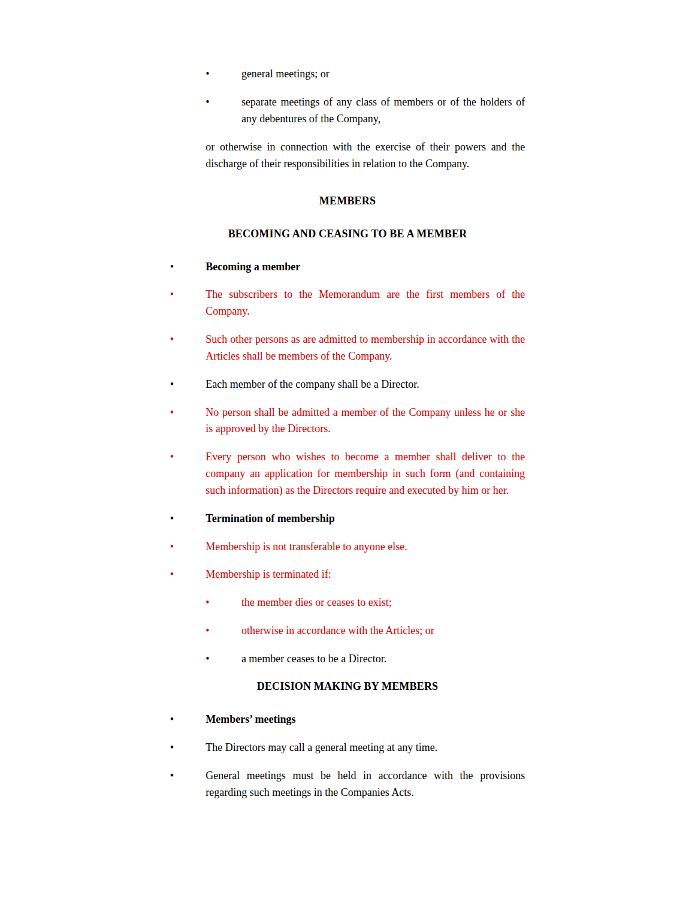• general meetings; or
• separate meetings of any class of members or of the holders of any debentures of the Company,
or otherwise in connection with the exercise of their powers and the discharge of their responsibilities in relation to the Company.
MEMBERS
BECOMING AND CEASING TO BE A MEMBER
• Becoming a member
• The subscribers to the Memorandum are the first members of the Company.
• Such other persons as are admitted to membership in accordance with the Articles shall be members of the Company.
• Each member of the company shall be a Director.
• No person shall be admitted a member of the Company unless he or she is approved by the Directors.
• Every person who wishes to become a member shall deliver to the company an application for membership in such form (and containing such information) as the Directors require and executed by him or her.
• Termination of membership
• Membership is not transferable to anyone else.
• Membership is terminated if:
• the member dies or ceases to exist;
• otherwise in accordance with the Articles; or
• a member ceases to be a Director.
DECISION MAKING BY MEMBERS
• Members’ meetings
• The Directors may call a general meeting at any time.
• General meetings must be held in accordance with the provisions regarding such meetings in the Companies Acts.